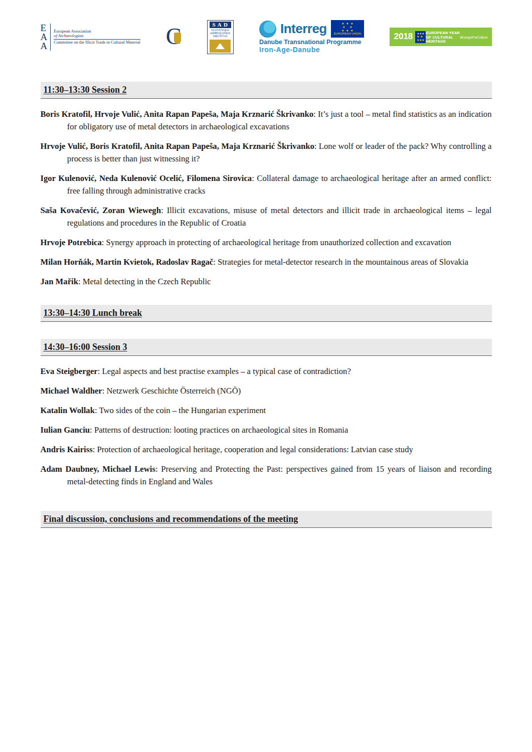EAA
European Association
of Archaeologists
Committee on the Illicit Trade in Cultural Material
C
S A D
SLOVENSKO
ARHEOLOŠKO
DRUŠTVO
Interreg
★ ★ ★
★ ★
★ ★ ★
EUROPEAN UNION
Danube Transnational Programme
Iron-Age-Danube
2018
★★★
★ ★
★★★
EUROPEAN YEAR
OF CULTURAL
HERITAGE
#EuropeForCulture
11:30–13:30 Session 2
Boris Kratofil, Hrvoje Vulić, Anita Rapan Papeša, Maja Krznarić Škrivanko: It’s just a tool – metal find statistics as an indication for obligatory use of metal detectors in archaeological excavations
Hrvoje Vulić, Boris Kratofil, Anita Rapan Papeša, Maja Krznarić Škrivanko: Lone wolf or leader of the pack? Why controlling a process is better than just witnessing it?
Igor Kulenović, Neda Kulenović Ocelić, Filomena Sirovica: Collateral damage to archaeological heritage after an armed conflict: free falling through administrative cracks
Saša Kovačević, Zoran Wiewegh: Illicit excavations, misuse of metal detectors and illicit trade in archaeological items – legal regulations and procedures in the Republic of Croatia
Hrvoje Potrebica: Synergy approach in protecting of archaeological heritage from unauthorized collection and excavation
Milan Horňák, Martin Kvietok, Radoslav Ragač: Strategies for metal-detector research in the mountainous areas of Slovakia
Jan Mařik: Metal detecting in the Czech Republic
13:30–14:30 Lunch break
14:30–16:00 Session 3
Eva Steigberger: Legal aspects and best practise examples – a typical case of contradiction?
Michael Waldher: Netzwerk Geschichte Österreich (NGÖ)
Katalin Wollak: Two sides of the coin – the Hungarian experiment
Iulian Ganciu: Patterns of destruction: looting practices on archaeological sites in Romania
Andris Kairiss: Protection of archaeological heritage, cooperation and legal considerations: Latvian case study
Adam Daubney, Michael Lewis: Preserving and Protecting the Past: perspectives gained from 15 years of liaison and recording metal-detecting finds in England and Wales
Final discussion, conclusions and recommendations of the meeting